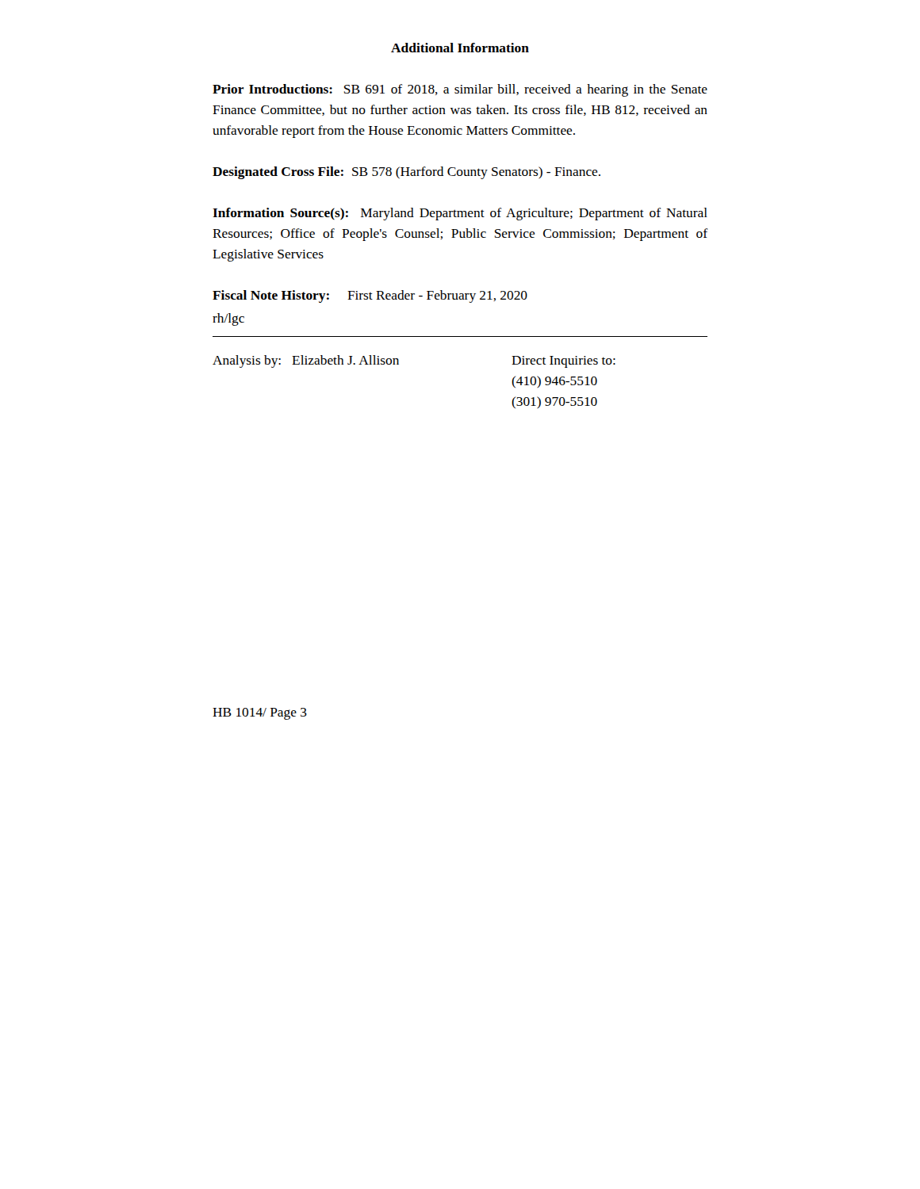Additional Information
Prior Introductions: SB 691 of 2018, a similar bill, received a hearing in the Senate Finance Committee, but no further action was taken. Its cross file, HB 812, received an unfavorable report from the House Economic Matters Committee.
Designated Cross File: SB 578 (Harford County Senators) - Finance.
Information Source(s): Maryland Department of Agriculture; Department of Natural Resources; Office of People's Counsel; Public Service Commission; Department of Legislative Services
Fiscal Note History: First Reader - February 21, 2020
rh/lgc
Analysis by: Elizabeth J. Allison
Direct Inquiries to:
(410) 946-5510
(301) 970-5510
HB 1014/ Page 3